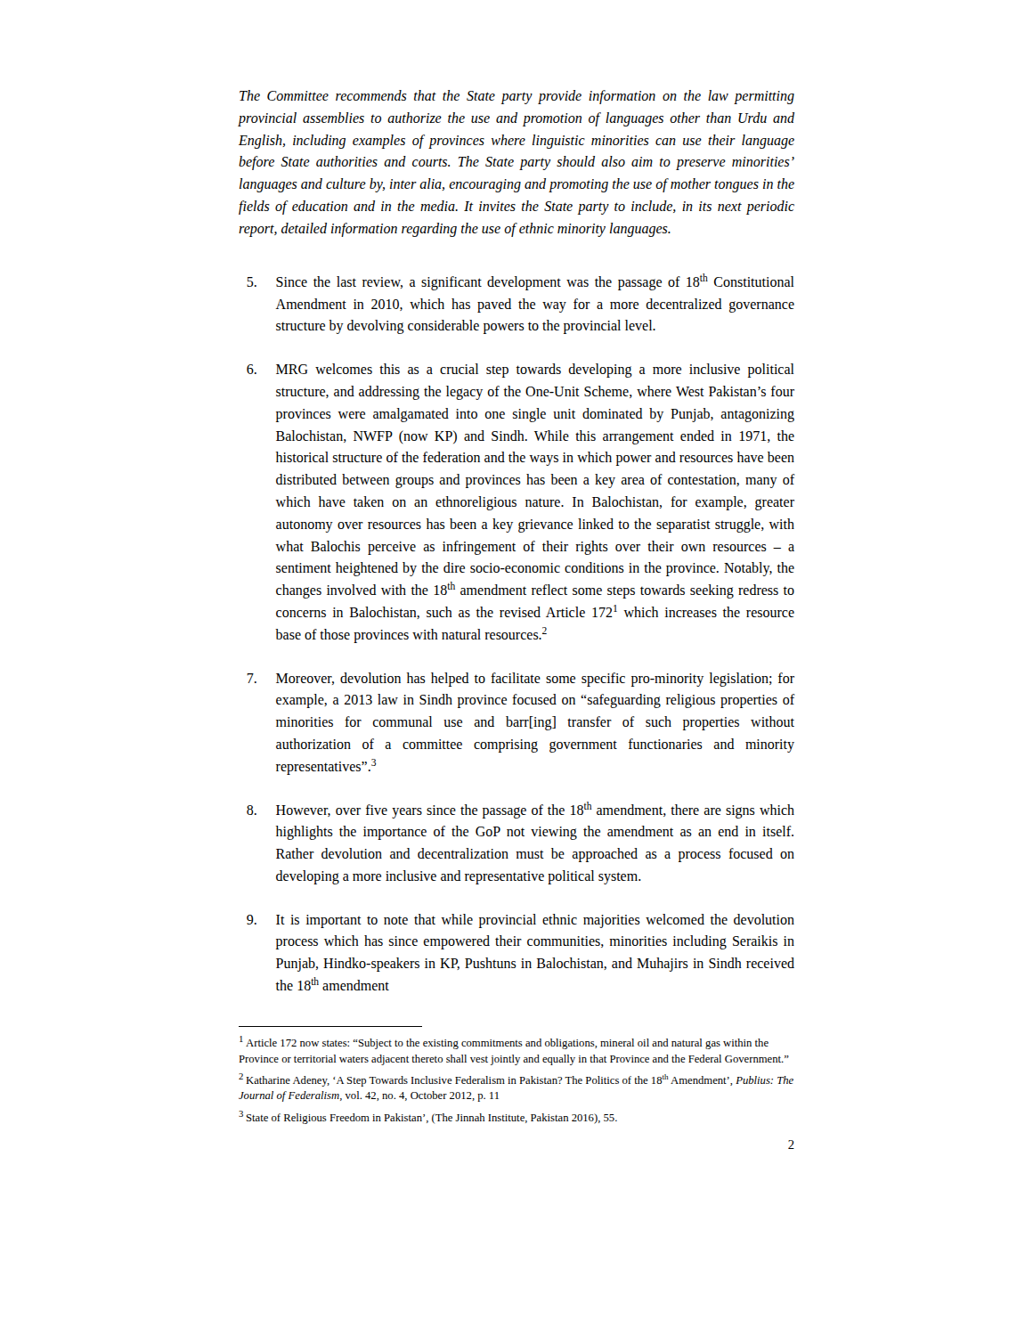The Committee recommends that the State party provide information on the law permitting provincial assemblies to authorize the use and promotion of languages other than Urdu and English, including examples of provinces where linguistic minorities can use their language before State authorities and courts. The State party should also aim to preserve minorities’ languages and culture by, inter alia, encouraging and promoting the use of mother tongues in the fields of education and in the media. It invites the State party to include, in its next periodic report, detailed information regarding the use of ethnic minority languages.
Since the last review, a significant development was the passage of 18th Constitutional Amendment in 2010, which has paved the way for a more decentralized governance structure by devolving considerable powers to the provincial level.
MRG welcomes this as a crucial step towards developing a more inclusive political structure, and addressing the legacy of the One-Unit Scheme, where West Pakistan’s four provinces were amalgamated into one single unit dominated by Punjab, antagonizing Balochistan, NWFP (now KP) and Sindh. While this arrangement ended in 1971, the historical structure of the federation and the ways in which power and resources have been distributed between groups and provinces has been a key area of contestation, many of which have taken on an ethnoreligious nature. In Balochistan, for example, greater autonomy over resources has been a key grievance linked to the separatist struggle, with what Balochis perceive as infringement of their rights over their own resources – a sentiment heightened by the dire socio-economic conditions in the province. Notably, the changes involved with the 18th amendment reflect some steps towards seeking redress to concerns in Balochistan, such as the revised Article 1721 which increases the resource base of those provinces with natural resources.2
Moreover, devolution has helped to facilitate some specific pro-minority legislation; for example, a 2013 law in Sindh province focused on “safeguarding religious properties of minorities for communal use and barr[ing] transfer of such properties without authorization of a committee comprising government functionaries and minority representatives”.3
However, over five years since the passage of the 18th amendment, there are signs which highlights the importance of the GoP not viewing the amendment as an end in itself. Rather devolution and decentralization must be approached as a process focused on developing a more inclusive and representative political system.
It is important to note that while provincial ethnic majorities welcomed the devolution process which has since empowered their communities, minorities including Seraikis in Punjab, Hindko-speakers in KP, Pushtuns in Balochistan, and Muhajirs in Sindh received the 18th amendment
1 Article 172 now states: “Subject to the existing commitments and obligations, mineral oil and natural gas within the Province or territorial waters adjacent thereto shall vest jointly and equally in that Province and the Federal Government.”
2 Katharine Adeney, ‘A Step Towards Inclusive Federalism in Pakistan? The Politics of the 18th Amendment’, Publius: The Journal of Federalism, vol. 42, no. 4, October 2012, p. 11
3 State of Religious Freedom in Pakistan’, (The Jinnah Institute, Pakistan 2016), 55.
2